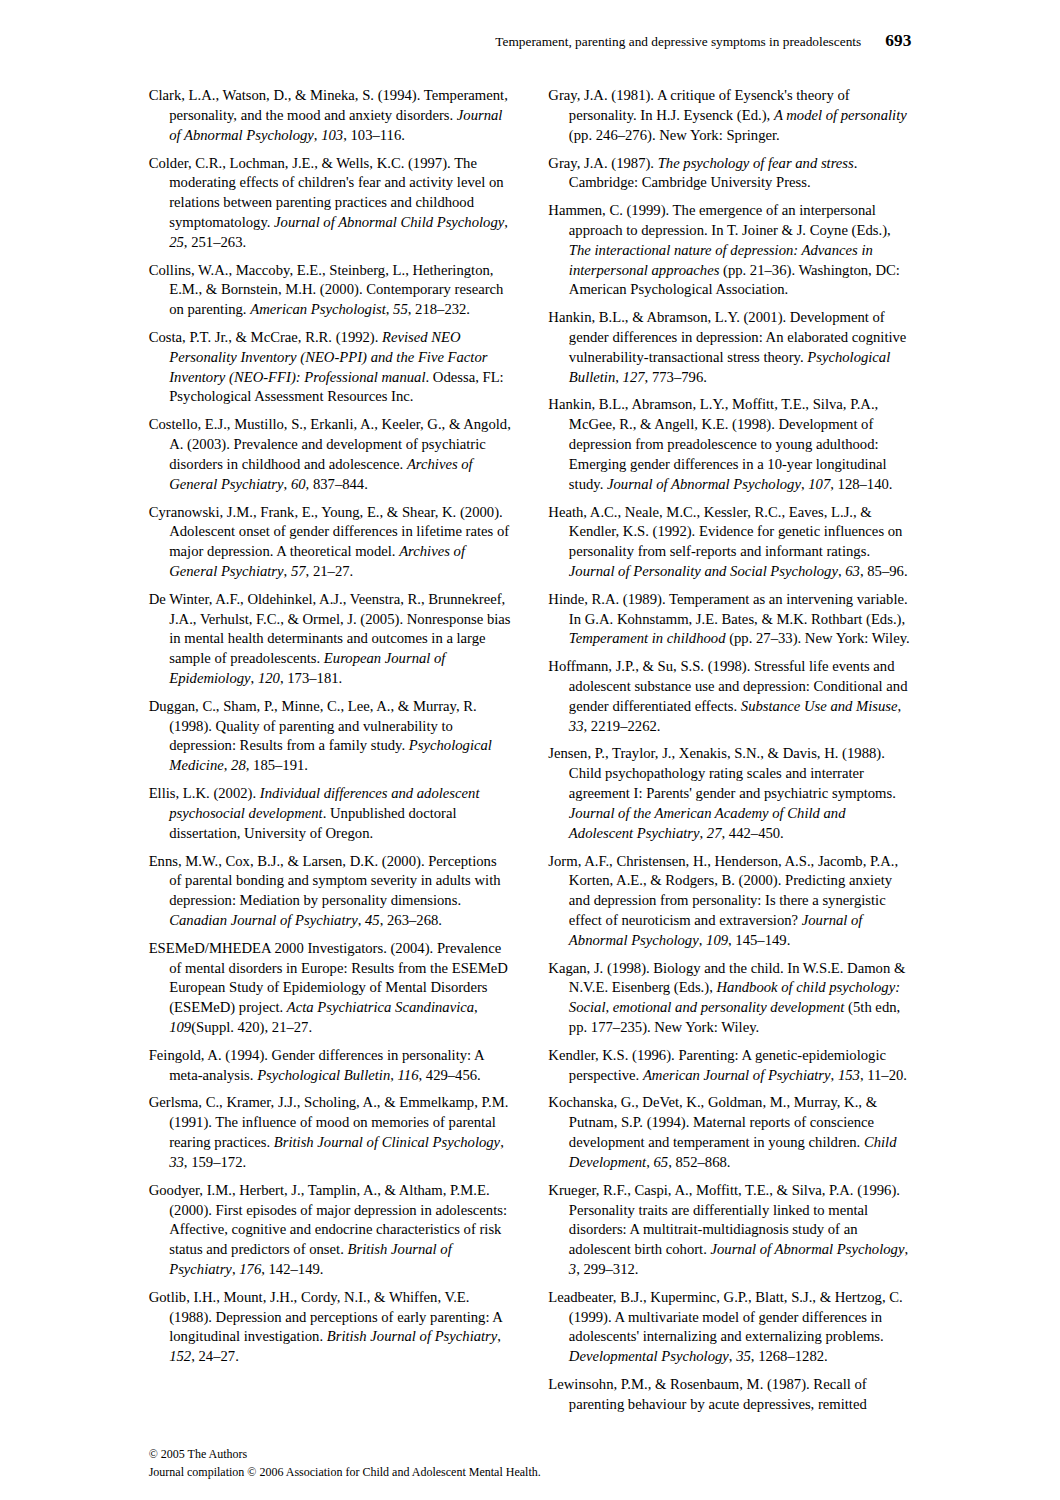Temperament, parenting and depressive symptoms in preadolescents 693
Clark, L.A., Watson, D., & Mineka, S. (1994). Temperament, personality, and the mood and anxiety disorders. Journal of Abnormal Psychology, 103, 103–116.
Colder, C.R., Lochman, J.E., & Wells, K.C. (1997). The moderating effects of children's fear and activity level on relations between parenting practices and childhood symptomatology. Journal of Abnormal Child Psychology, 25, 251–263.
Collins, W.A., Maccoby, E.E., Steinberg, L., Hetherington, E.M., & Bornstein, M.H. (2000). Contemporary research on parenting. American Psychologist, 55, 218–232.
Costa, P.T. Jr., & McCrae, R.R. (1992). Revised NEO Personality Inventory (NEO-PPI) and the Five Factor Inventory (NEO-FFI): Professional manual. Odessa, FL: Psychological Assessment Resources Inc.
Costello, E.J., Mustillo, S., Erkanli, A., Keeler, G., & Angold, A. (2003). Prevalence and development of psychiatric disorders in childhood and adolescence. Archives of General Psychiatry, 60, 837–844.
Cyranowski, J.M., Frank, E., Young, E., & Shear, K. (2000). Adolescent onset of gender differences in lifetime rates of major depression. A theoretical model. Archives of General Psychiatry, 57, 21–27.
De Winter, A.F., Oldehinkel, A.J., Veenstra, R., Brunnekreef, J.A., Verhulst, F.C., & Ormel, J. (2005). Nonresponse bias in mental health determinants and outcomes in a large sample of preadolescents. European Journal of Epidemiology, 120, 173–181.
Duggan, C., Sham, P., Minne, C., Lee, A., & Murray, R. (1998). Quality of parenting and vulnerability to depression: Results from a family study. Psychological Medicine, 28, 185–191.
Ellis, L.K. (2002). Individual differences and adolescent psychosocial development. Unpublished doctoral dissertation, University of Oregon.
Enns, M.W., Cox, B.J., & Larsen, D.K. (2000). Perceptions of parental bonding and symptom severity in adults with depression: Mediation by personality dimensions. Canadian Journal of Psychiatry, 45, 263–268.
ESEMeD/MHEDEA 2000 Investigators. (2004). Prevalence of mental disorders in Europe: Results from the ESEMeD European Study of Epidemiology of Mental Disorders (ESEMeD) project. Acta Psychiatrica Scandinavica, 109(Suppl. 420), 21–27.
Feingold, A. (1994). Gender differences in personality: A meta-analysis. Psychological Bulletin, 116, 429–456.
Gerlsma, C., Kramer, J.J., Scholing, A., & Emmelkamp, P.M. (1991). The influence of mood on memories of parental rearing practices. British Journal of Clinical Psychology, 33, 159–172.
Goodyer, I.M., Herbert, J., Tamplin, A., & Altham, P.M.E. (2000). First episodes of major depression in adolescents: Affective, cognitive and endocrine characteristics of risk status and predictors of onset. British Journal of Psychiatry, 176, 142–149.
Gotlib, I.H., Mount, J.H., Cordy, N.I., & Whiffen, V.E. (1988). Depression and perceptions of early parenting: A longitudinal investigation. British Journal of Psychiatry, 152, 24–27.
Gray, J.A. (1981). A critique of Eysenck's theory of personality. In H.J. Eysenck (Ed.), A model of personality (pp. 246–276). New York: Springer.
Gray, J.A. (1987). The psychology of fear and stress. Cambridge: Cambridge University Press.
Hammen, C. (1999). The emergence of an interpersonal approach to depression. In T. Joiner & J. Coyne (Eds.), The interactional nature of depression: Advances in interpersonal approaches (pp. 21–36). Washington, DC: American Psychological Association.
Hankin, B.L., & Abramson, L.Y. (2001). Development of gender differences in depression: An elaborated cognitive vulnerability-transactional stress theory. Psychological Bulletin, 127, 773–796.
Hankin, B.L., Abramson, L.Y., Moffitt, T.E., Silva, P.A., McGee, R., & Angell, K.E. (1998). Development of depression from preadolescence to young adulthood: Emerging gender differences in a 10-year longitudinal study. Journal of Abnormal Psychology, 107, 128–140.
Heath, A.C., Neale, M.C., Kessler, R.C., Eaves, L.J., & Kendler, K.S. (1992). Evidence for genetic influences on personality from self-reports and informant ratings. Journal of Personality and Social Psychology, 63, 85–96.
Hinde, R.A. (1989). Temperament as an intervening variable. In G.A. Kohnstamm, J.E. Bates, & M.K. Rothbart (Eds.), Temperament in childhood (pp. 27–33). New York: Wiley.
Hoffmann, J.P., & Su, S.S. (1998). Stressful life events and adolescent substance use and depression: Conditional and gender differentiated effects. Substance Use and Misuse, 33, 2219–2262.
Jensen, P., Traylor, J., Xenakis, S.N., & Davis, H. (1988). Child psychopathology rating scales and interrater agreement I: Parents' gender and psychiatric symptoms. Journal of the American Academy of Child and Adolescent Psychiatry, 27, 442–450.
Jorm, A.F., Christensen, H., Henderson, A.S., Jacomb, P.A., Korten, A.E., & Rodgers, B. (2000). Predicting anxiety and depression from personality: Is there a synergistic effect of neuroticism and extraversion? Journal of Abnormal Psychology, 109, 145–149.
Kagan, J. (1998). Biology and the child. In W.S.E. Damon & N.V.E. Eisenberg (Eds.), Handbook of child psychology: Social, emotional and personality development (5th edn, pp. 177–235). New York: Wiley.
Kendler, K.S. (1996). Parenting: A genetic-epidemiologic perspective. American Journal of Psychiatry, 153, 11–20.
Kochanska, G., DeVet, K., Goldman, M., Murray, K., & Putnam, S.P. (1994). Maternal reports of conscience development and temperament in young children. Child Development, 65, 852–868.
Krueger, R.F., Caspi, A., Moffitt, T.E., & Silva, P.A. (1996). Personality traits are differentially linked to mental disorders: A multitrait-multidiagnosis study of an adolescent birth cohort. Journal of Abnormal Psychology, 3, 299–312.
Leadbeater, B.J., Kuperminc, G.P., Blatt, S.J., & Hertzog, C. (1999). A multivariate model of gender differences in adolescents' internalizing and externalizing problems. Developmental Psychology, 35, 1268–1282.
Lewinsohn, P.M., & Rosenbaum, M. (1987). Recall of parenting behaviour by acute depressives, remitted
© 2005 The Authors
Journal compilation © 2006 Association for Child and Adolescent Mental Health.